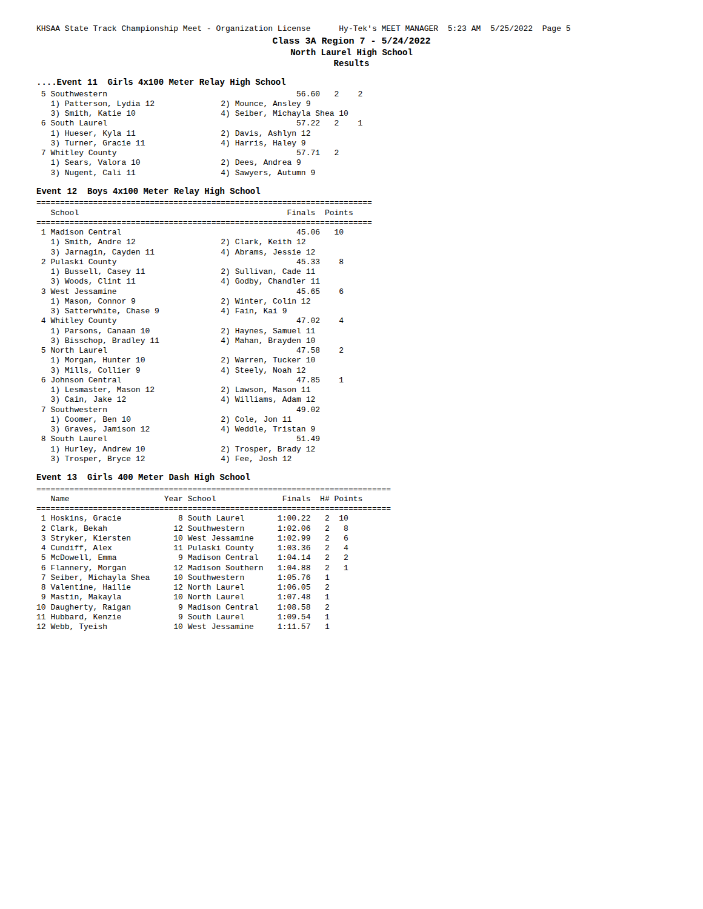KHSAA State Track Championship Meet - Organization License Hy-Tek's MEET MANAGER 5:23 AM 5/25/2022 Page 5
Class 3A Region 7 - 5/24/2022
North Laurel High School
Results
....Event 11 Girls 4x100 Meter Relay High School
 5 Southwestern                                        56.60   2    2
   1) Patterson, Lydia 12              2) Mounce, Ansley 9
   3) Smith, Katie 10                  4) Seiber, Michayla Shea 10
 6 South Laurel                                        57.22   2    1
   1) Hueser, Kyla 11                  2) Davis, Ashlyn 12
   3) Turner, Gracie 11                4) Harris, Haley 9
 7 Whitley County                                      57.71   2
   1) Sears, Valora 10                 2) Dees, Andrea 9
   3) Nugent, Cali 11                  4) Sawyers, Autumn 9
Event 12 Boys 4x100 Meter Relay High School
=======================================================================
   School                                            Finals  Points
=======================================================================
 1 Madison Central                                     45.06   10
   1) Smith, Andre 12                  2) Clark, Keith 12
   3) Jarnagin, Cayden 11              4) Abrams, Jessie 12
 2 Pulaski County                                      45.33    8
   1) Bussell, Casey 11                2) Sullivan, Cade 11
   3) Woods, Clint 11                  4) Godby, Chandler 11
 3 West Jessamine                                      45.65    6
   1) Mason, Connor 9                  2) Winter, Colin 12
   3) Satterwhite, Chase 9             4) Fain, Kai 9
 4 Whitley County                                      47.02    4
   1) Parsons, Canaan 10               2) Haynes, Samuel 11
   3) Bisschop, Bradley 11             4) Mahan, Brayden 10
 5 North Laurel                                        47.58    2
   1) Morgan, Hunter 10                2) Warren, Tucker 10
   3) Mills, Collier 9                 4) Steely, Noah 12
 6 Johnson Central                                     47.85    1
   1) Lesmaster, Mason 12              2) Lawson, Mason 11
   3) Cain, Jake 12                    4) Williams, Adam 12
 7 Southwestern                                        49.02
   1) Coomer, Ben 10                   2) Cole, Jon 11
   3) Graves, Jamison 12               4) Weddle, Tristan 9
 8 South Laurel                                        51.49
   1) Hurley, Andrew 10                2) Trosper, Brady 12
   3) Trosper, Bryce 12                4) Fee, Josh 12
Event 13 Girls 400 Meter Dash High School
===========================================================================
   Name                    Year School              Finals  H# Points
===========================================================================
 1 Hoskins, Gracie            8 South Laurel       1:00.22   2  10
 2 Clark, Bekah              12 Southwestern       1:02.06   2   8
 3 Stryker, Kiersten         10 West Jessamine     1:02.99   2   6
 4 Cundiff, Alex             11 Pulaski County     1:03.36   2   4
 5 McDowell, Emma             9 Madison Central    1:04.14   2   2
 6 Flannery, Morgan          12 Madison Southern   1:04.88   2   1
 7 Seiber, Michayla Shea     10 Southwestern       1:05.76   1
 8 Valentine, Hailie         12 North Laurel       1:06.05   2
 9 Mastin, Makayla           10 North Laurel       1:07.48   1
10 Daugherty, Raigan          9 Madison Central    1:08.58   2
11 Hubbard, Kenzie            9 South Laurel       1:09.54   1
12 Webb, Tyeish              10 West Jessamine     1:11.57   1